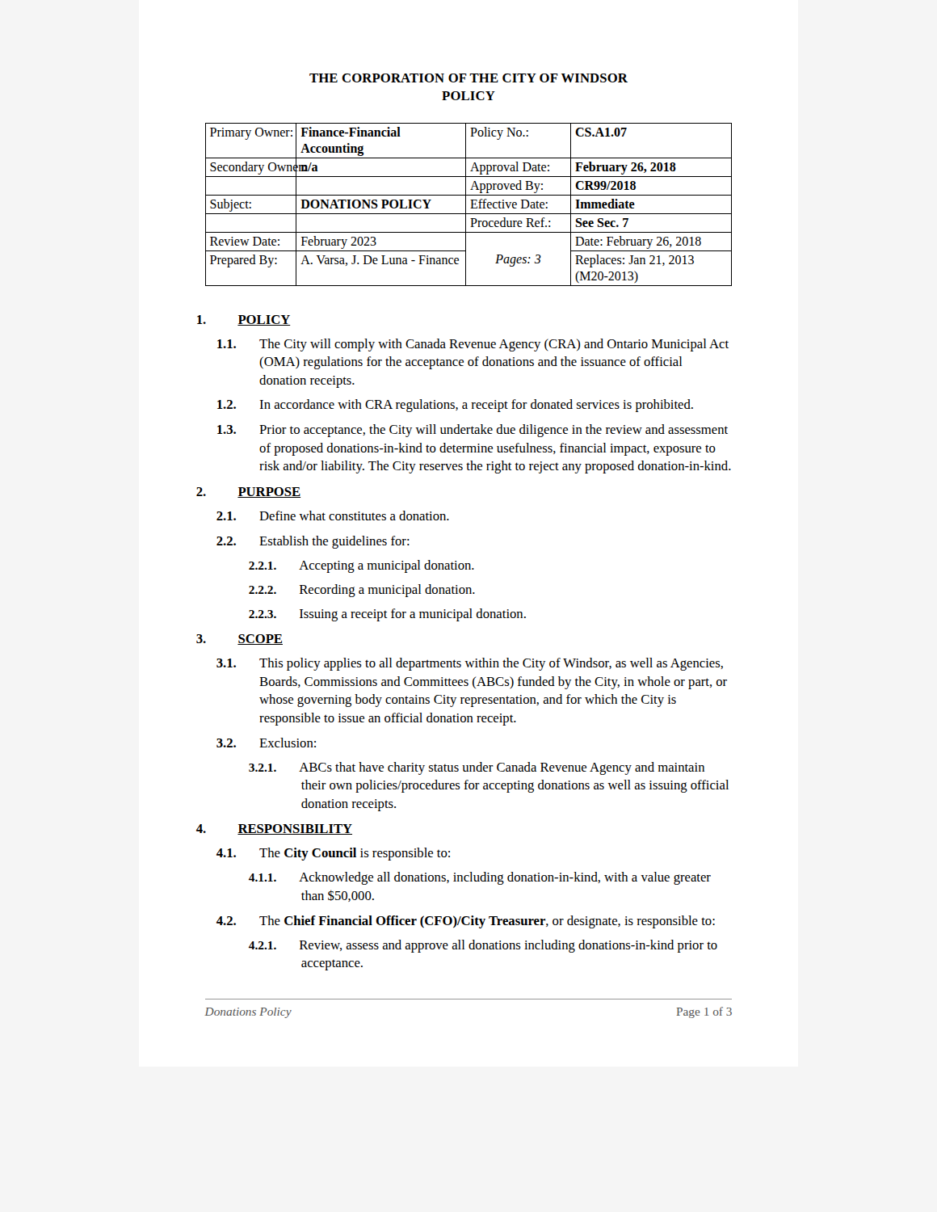THE CORPORATION OF THE CITY OF WINDSOR
POLICY
| Primary Owner: | Finance-Financial Accounting | Policy No.: | CS.A1.07 |
| Secondary Owner: | n/a | Approval Date: | February 26, 2018 |
| | | Approved By: | CR99/2018 |
| Subject: | DONATIONS POLICY | Effective Date: | Immediate |
| | | Procedure Ref.: | See Sec. 7 |
| Review Date: | February 2023 | Pages: 3 | Date: February 26, 2018 |
| Prepared By: | A. Varsa, J. De Luna - Finance | Replaces: Jan 21, 2013 (M20-2013) |
Policy
The City will comply with Canada Revenue Agency (CRA) and Ontario Municipal Act (OMA) regulations for the acceptance of donations and the issuance of official donation receipts.
In accordance with CRA regulations, a receipt for donated services is prohibited.
Prior to acceptance, the City will undertake due diligence in the review and assessment of proposed donations-in-kind to determine usefulness, financial impact, exposure to risk and/or liability. The City reserves the right to reject any proposed donation-in-kind.
Purpose
Define what constitutes a donation.
Establish the guidelines for:
Accepting a municipal donation.
Recording a municipal donation.
Issuing a receipt for a municipal donation.
Scope
This policy applies to all departments within the City of Windsor, as well as Agencies, Boards, Commissions and Committees (ABCs) funded by the City, in whole or part, or whose governing body contains City representation, and for which the City is responsible to issue an official donation receipt.
Exclusion:
ABCs that have charity status under Canada Revenue Agency and maintain their own policies/procedures for accepting donations as well as issuing official donation receipts.
Responsibility
The City Council is responsible to:
Acknowledge all donations, including donation-in-kind, with a value greater than $50,000.
The Chief Financial Officer (CFO)/City Treasurer, or designate, is responsible to:
Review, assess and approve all donations including donations-in-kind prior to acceptance.
Donations Policy Page 1 of 3